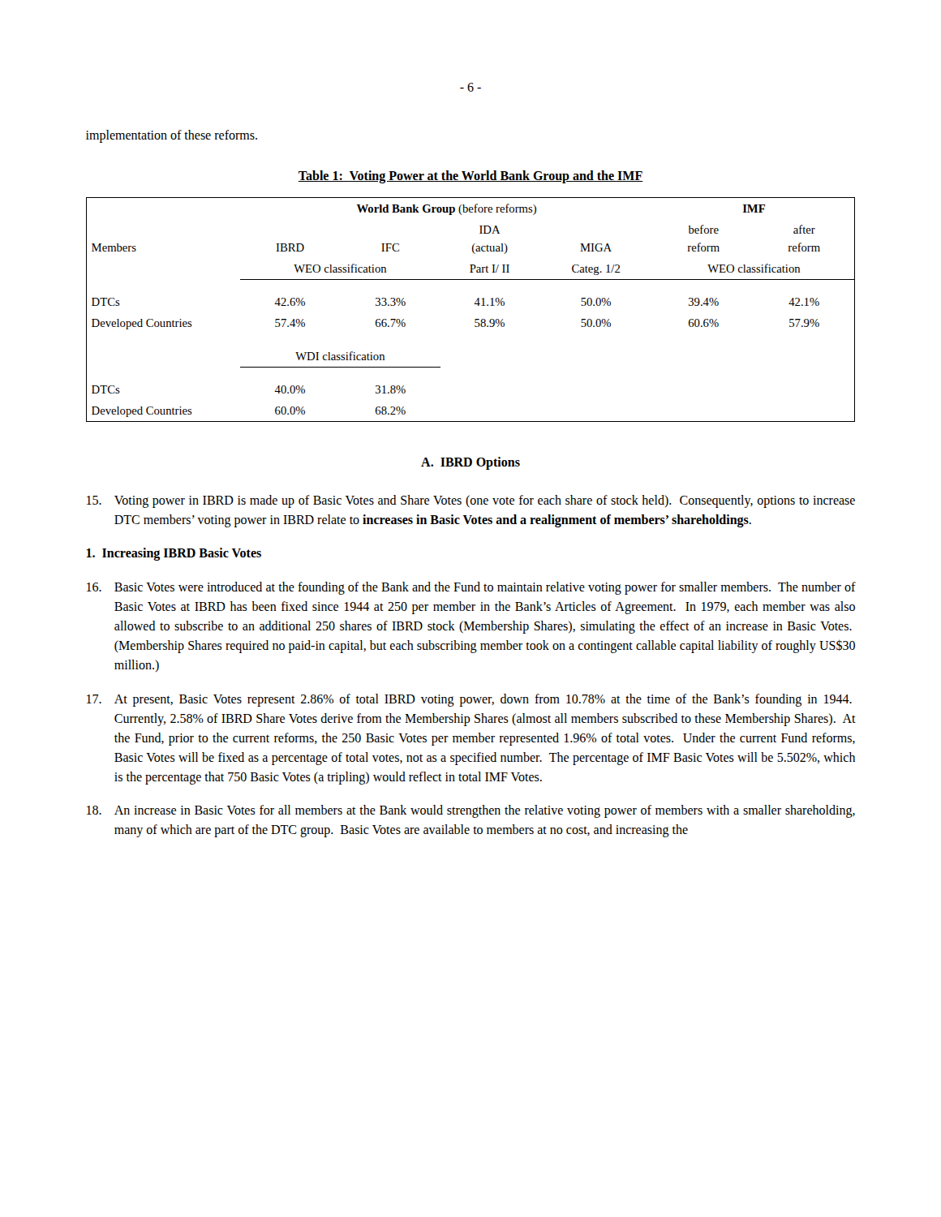- 6 -
implementation of these reforms.
Table 1: Voting Power at the World Bank Group and the IMF
| | World Bank Group (before reforms) | IMF |
| Members | IBRD | IFC | IDA (actual) | MIGA | before reform | after reform |
| | WEO classification | Part I/ II | Categ. 1/2 | WEO classification |
| DTCs | 42.6% | 33.3% | 41.1% | 50.0% | 39.4% | 42.1% |
| Developed Countries | 57.4% | 66.7% | 58.9% | 50.0% | 60.6% | 57.9% |
| | WDI classification | |
| DTCs | 40.0% | 31.8% | |
| Developed Countries | 60.0% | 68.2% | |
A. IBRD Options
15.
Voting power in IBRD is made up of Basic Votes and Share Votes (one vote for each share of stock held). Consequently, options to increase DTC members’ voting power in IBRD relate to increases in Basic Votes and a realignment of members’ shareholdings.
1. Increasing IBRD Basic Votes
16.
Basic Votes were introduced at the founding of the Bank and the Fund to maintain relative voting power for smaller members. The number of Basic Votes at IBRD has been fixed since 1944 at 250 per member in the Bank’s Articles of Agreement. In 1979, each member was also allowed to subscribe to an additional 250 shares of IBRD stock (Membership Shares), simulating the effect of an increase in Basic Votes. (Membership Shares required no paid-in capital, but each subscribing member took on a contingent callable capital liability of roughly US$30 million.)
17.
At present, Basic Votes represent 2.86% of total IBRD voting power, down from 10.78% at the time of the Bank’s founding in 1944. Currently, 2.58% of IBRD Share Votes derive from the Membership Shares (almost all members subscribed to these Membership Shares). At the Fund, prior to the current reforms, the 250 Basic Votes per member represented 1.96% of total votes. Under the current Fund reforms, Basic Votes will be fixed as a percentage of total votes, not as a specified number. The percentage of IMF Basic Votes will be 5.502%, which is the percentage that 750 Basic Votes (a tripling) would reflect in total IMF Votes.
18.
An increase in Basic Votes for all members at the Bank would strengthen the relative voting power of members with a smaller shareholding, many of which are part of the DTC group. Basic Votes are available to members at no cost, and increasing the